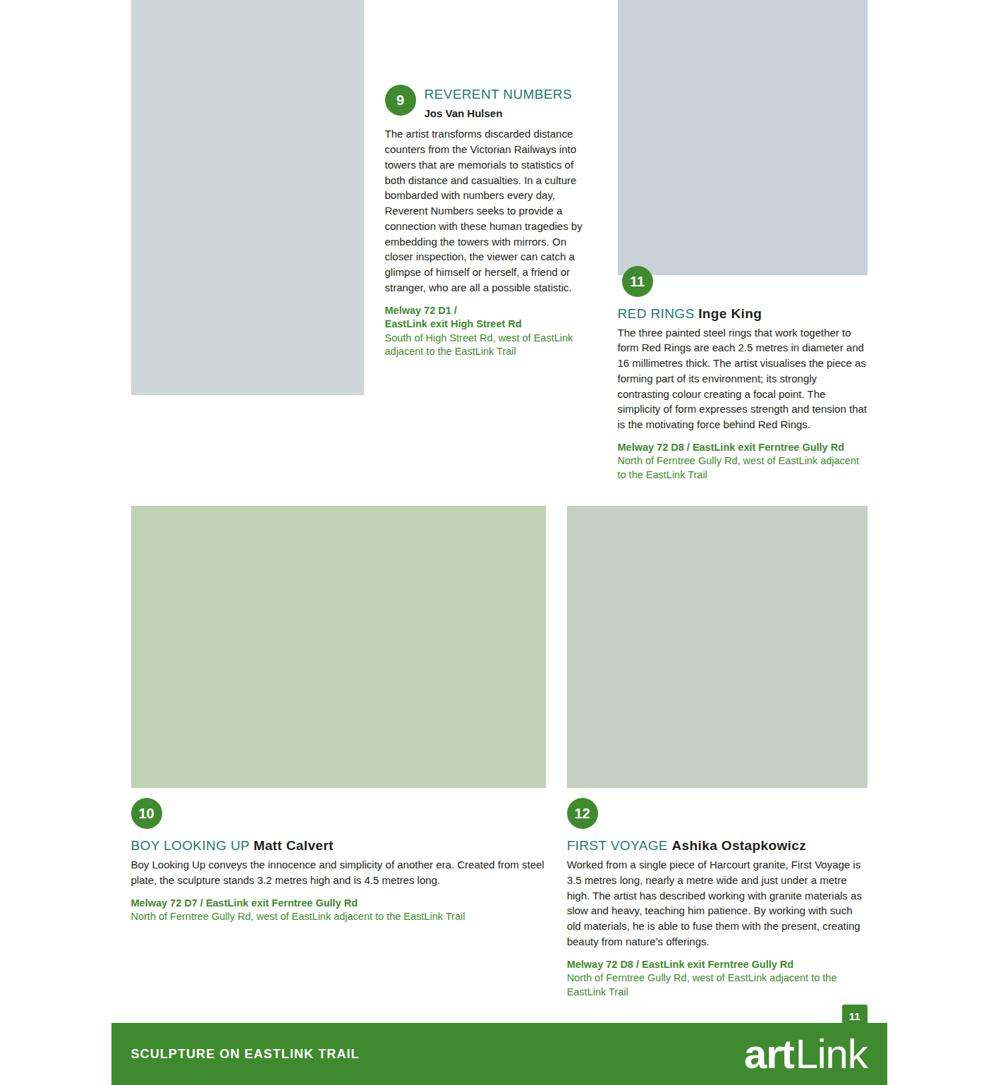9
Reverent Numbers
Jos Van Hulsen
The artist transforms discarded distance counters from the Victorian Railways into towers that are memorials to statistics of both distance and casualties. In a culture bombarded with numbers every day, Reverent Numbers seeks to provide a connection with these human tragedies by embedding the towers with mirrors. On closer inspection, the viewer can catch a glimpse of himself or herself, a friend or stranger, who are all a possible statistic.
Melway 72 D1 /
EastLink exit High Street Rd
South of High Street Rd, west of EastLink adjacent to the EastLink Trail
11
Red Rings Inge King
The three painted steel rings that work together to form Red Rings are each 2.5 metres in diameter and 16 millimetres thick. The artist visualises the piece as forming part of its environment; its strongly contrasting colour creating a focal point. The simplicity of form expresses strength and tension that is the motivating force behind Red Rings.
Melway 72 D8 / EastLink exit Ferntree Gully Rd
North of Ferntree Gully Rd, west of EastLink adjacent to the EastLink Trail
10
Boy Looking Up Matt Calvert
Boy Looking Up conveys the innocence and simplicity of another era. Created from steel plate, the sculpture stands 3.2 metres high and is 4.5 metres long.
Melway 72 D7 / EastLink exit Ferntree Gully Rd
North of Ferntree Gully Rd, west of EastLink adjacent to the EastLink Trail
12
First Voyage Ashika Ostapkowicz
Worked from a single piece of Harcourt granite, First Voyage is 3.5 metres long, nearly a metre wide and just under a metre high. The artist has described working with granite materials as slow and heavy, teaching him patience. By working with such old materials, he is able to fuse them with the present, creating beauty from nature’s offerings.
Melway 72 D8 / EastLink exit Ferntree Gully Rd
North of Ferntree Gully Rd, west of EastLink adjacent to the EastLink Trail
11
Sculpture on EastLink Trail
art Link